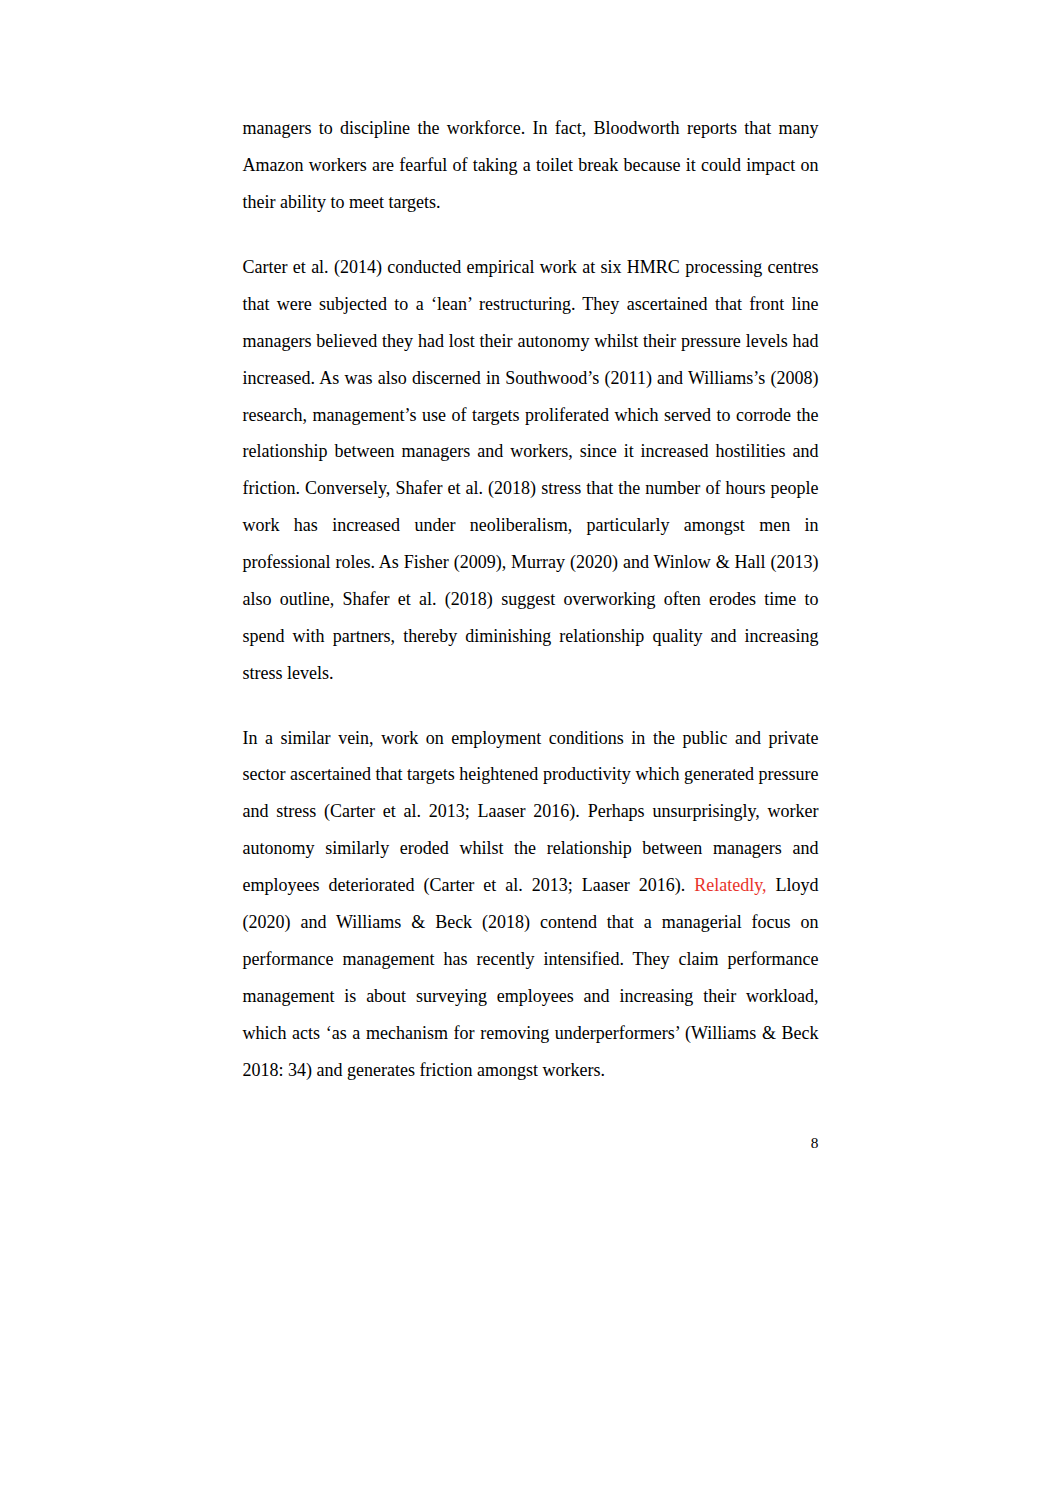managers to discipline the workforce. In fact, Bloodworth reports that many Amazon workers are fearful of taking a toilet break because it could impact on their ability to meet targets.
Carter et al. (2014) conducted empirical work at six HMRC processing centres that were subjected to a ‘lean’ restructuring. They ascertained that front line managers believed they had lost their autonomy whilst their pressure levels had increased. As was also discerned in Southwood’s (2011) and Williams’s (2008) research, management’s use of targets proliferated which served to corrode the relationship between managers and workers, since it increased hostilities and friction. Conversely, Shafer et al. (2018) stress that the number of hours people work has increased under neoliberalism, particularly amongst men in professional roles. As Fisher (2009), Murray (2020) and Winlow & Hall (2013) also outline, Shafer et al. (2018) suggest overworking often erodes time to spend with partners, thereby diminishing relationship quality and increasing stress levels.
In a similar vein, work on employment conditions in the public and private sector ascertained that targets heightened productivity which generated pressure and stress (Carter et al. 2013; Laaser 2016). Perhaps unsurprisingly, worker autonomy similarly eroded whilst the relationship between managers and employees deteriorated (Carter et al. 2013; Laaser 2016). Relatedly, Lloyd (2020) and Williams & Beck (2018) contend that a managerial focus on performance management has recently intensified. They claim performance management is about surveying employees and increasing their workload, which acts ‘as a mechanism for removing underperformers’ (Williams & Beck 2018: 34) and generates friction amongst workers.
8